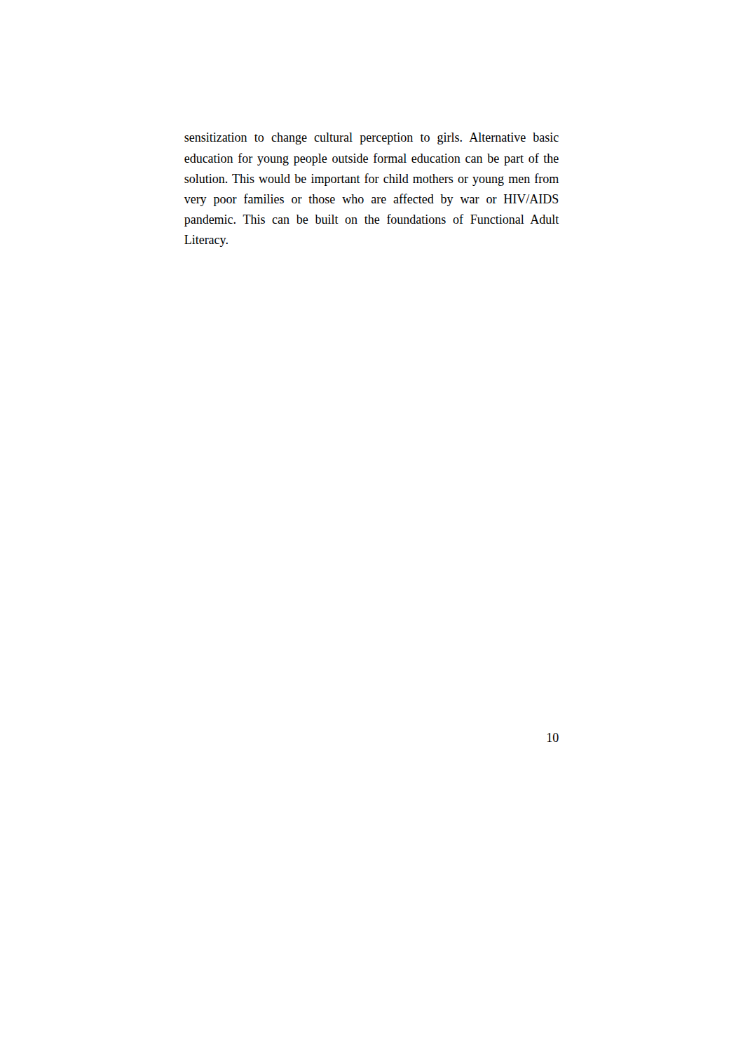sensitization to change cultural perception to girls. Alternative basic education for young people outside formal education can be part of the solution. This would be important for child mothers or young men from very poor families or those who are affected by war or HIV/AIDS pandemic. This can be built on the foundations of Functional Adult Literacy.
10